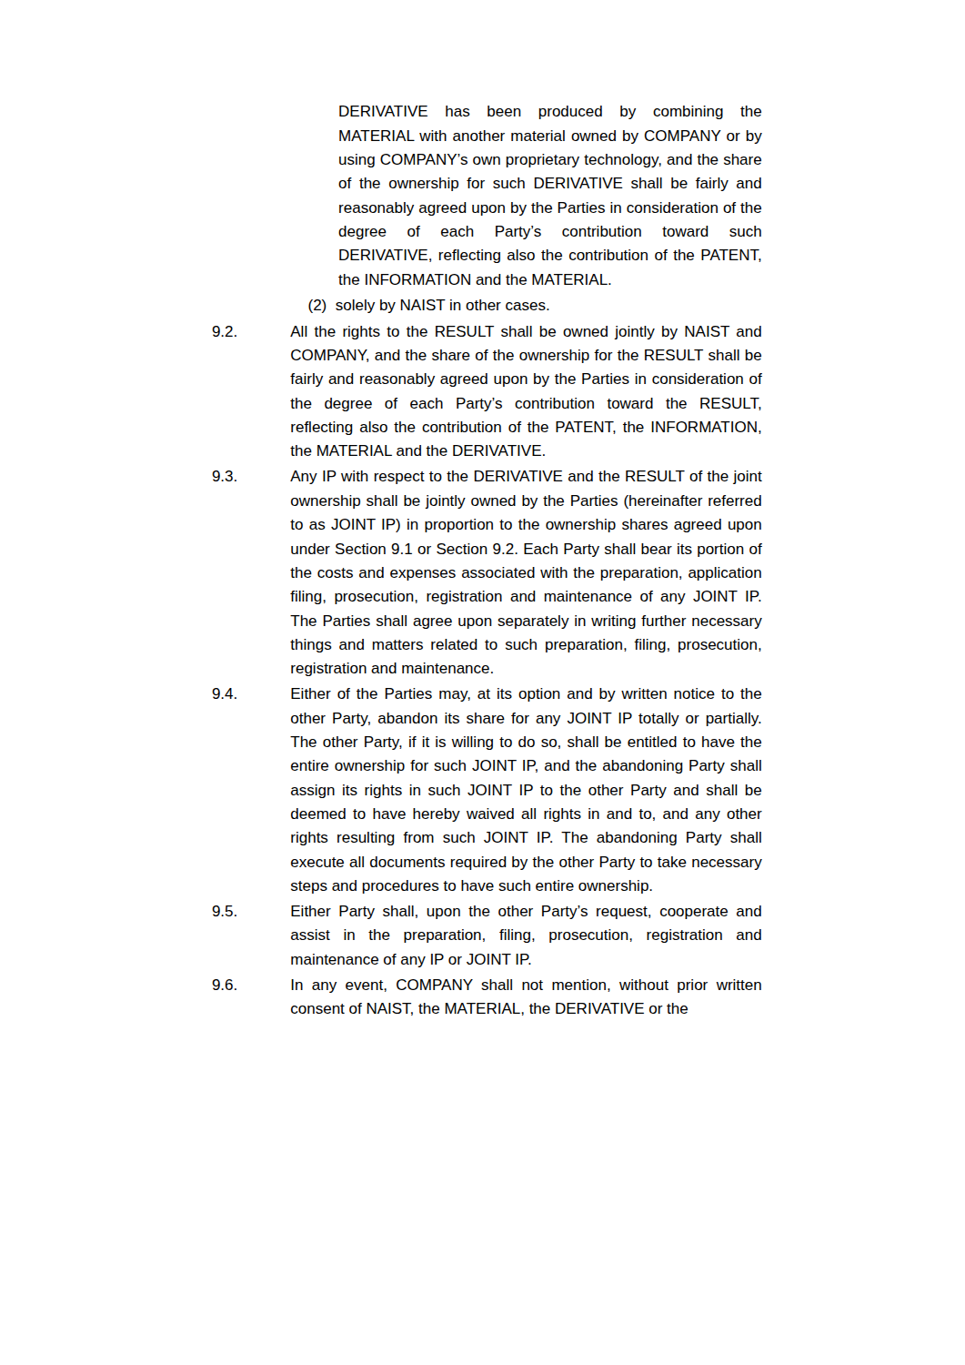DERIVATIVE has been produced by combining the MATERIAL with another material owned by COMPANY or by using COMPANY’s own proprietary technology, and the share of the ownership for such DERIVATIVE shall be fairly and reasonably agreed upon by the Parties in consideration of the degree of each Party’s contribution toward such DERIVATIVE, reflecting also the contribution of the PATENT, the INFORMATION and the MATERIAL.
(2) solely by NAIST in other cases.
9.2. All the rights to the RESULT shall be owned jointly by NAIST and COMPANY, and the share of the ownership for the RESULT shall be fairly and reasonably agreed upon by the Parties in consideration of the degree of each Party’s contribution toward the RESULT, reflecting also the contribution of the PATENT, the INFORMATION, the MATERIAL and the DERIVATIVE.
9.3. Any IP with respect to the DERIVATIVE and the RESULT of the joint ownership shall be jointly owned by the Parties (hereinafter referred to as JOINT IP) in proportion to the ownership shares agreed upon under Section 9.1 or Section 9.2. Each Party shall bear its portion of the costs and expenses associated with the preparation, application filing, prosecution, registration and maintenance of any JOINT IP. The Parties shall agree upon separately in writing further necessary things and matters related to such preparation, filing, prosecution, registration and maintenance.
9.4. Either of the Parties may, at its option and by written notice to the other Party, abandon its share for any JOINT IP totally or partially. The other Party, if it is willing to do so, shall be entitled to have the entire ownership for such JOINT IP, and the abandoning Party shall assign its rights in such JOINT IP to the other Party and shall be deemed to have hereby waived all rights in and to, and any other rights resulting from such JOINT IP. The abandoning Party shall execute all documents required by the other Party to take necessary steps and procedures to have such entire ownership.
9.5. Either Party shall, upon the other Party’s request, cooperate and assist in the preparation, filing, prosecution, registration and maintenance of any IP or JOINT IP.
9.6. In any event, COMPANY shall not mention, without prior written consent of NAIST, the MATERIAL, the DERIVATIVE or the